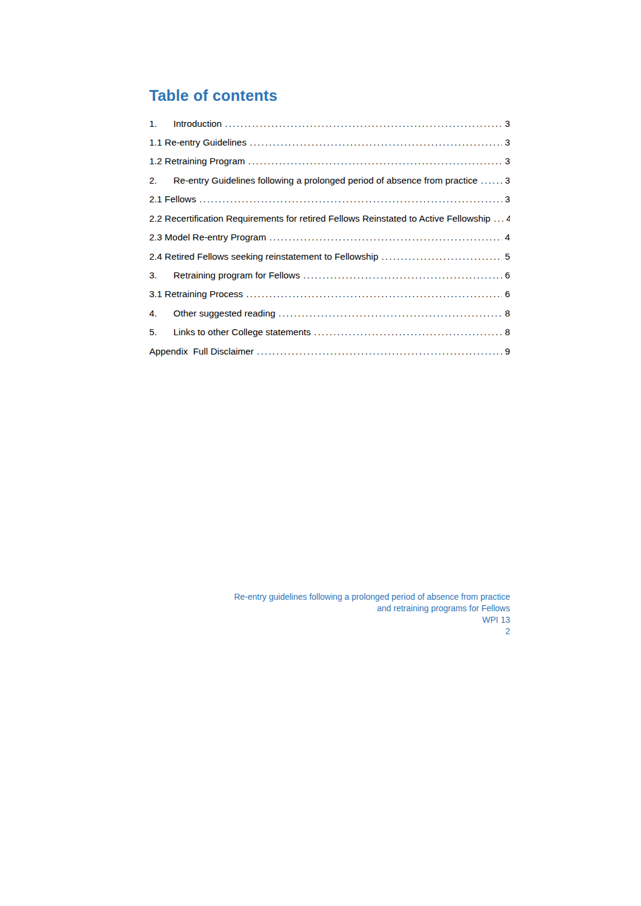Table of contents
1. Introduction ........................................................................................................................... 3
1.1 Re-entry Guidelines ............................................................................................................... 3
1.2 Retraining Program .............................................................................................................. 3
2. Re-entry Guidelines following a prolonged period of absence from practice ................................... 3
2.1 Fellows ......................................................................................................................... 3
2.2 Recertification Requirements for retired Fellows Reinstated to Active Fellowship ............................... 4
2.3 Model Re-entry Program ......................................................................................................... 4
2.4 Retired Fellows seeking reinstatement to Fellowship ....................................................................... 5
3. Retraining program for Fellows .................................................................................................... 6
3.1 Retraining Process ................................................................................................................ 6
4. Other suggested reading ........................................................................................................... 8
5. Links to other College statements ............................................................................................. 8
Appendix Full Disclaimer .............................................................................................................. 9
Re-entry guidelines following a prolonged period of absence from practice
and retraining programs for Fellows
WPI 13
2